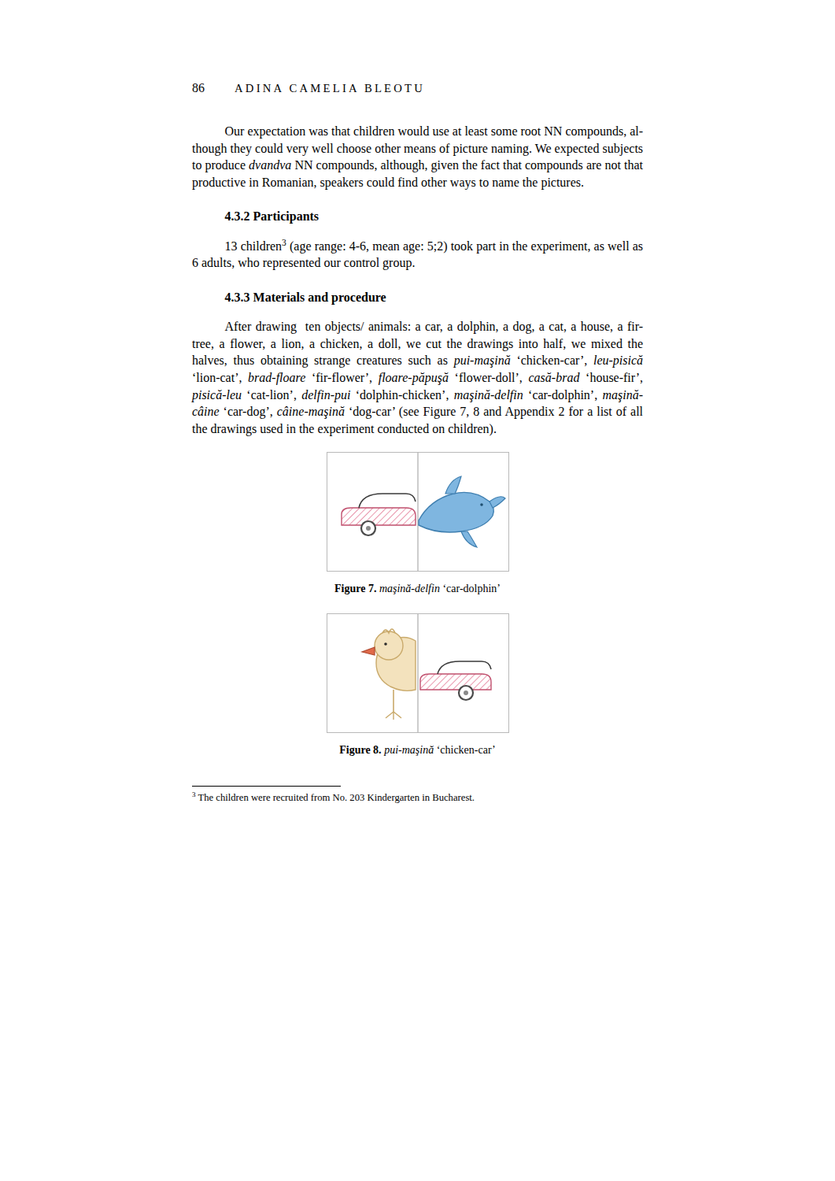86 Adina Camelia Bleotu
Our expectation was that children would use at least some root NN compounds, although they could very well choose other means of picture naming. We expected subjects to produce dvandva NN compounds, although, given the fact that compounds are not that productive in Romanian, speakers could find other ways to name the pictures.
4.3.2 Participants
13 children3 (age range: 4-6, mean age: 5;2) took part in the experiment, as well as 6 adults, who represented our control group.
4.3.3 Materials and procedure
After drawing ten objects/ animals: a car, a dolphin, a dog, a cat, a house, a fir-tree, a flower, a lion, a chicken, a doll, we cut the drawings into half, we mixed the halves, thus obtaining strange creatures such as pui-maşină ‘chicken-car’, leu-pisică ‘lion-cat’, brad-floare ‘fir-flower’, floare-păpuşă ‘flower-doll’, casă-brad ‘house-fir’, pisică-leu ‘cat-lion’, delfin-pui ‘dolphin-chicken’, maşină-delfin ‘car-dolphin’, maşină-câine ‘car-dog’, câine-maşină ‘dog-car’ (see Figure 7, 8 and Appendix 2 for a list of all the drawings used in the experiment conducted on children).
Figure 7. maşină-delfin ‘car-dolphin’
Figure 8. pui-maşină ‘chicken-car’
3 The children were recruited from No. 203 Kindergarten in Bucharest.